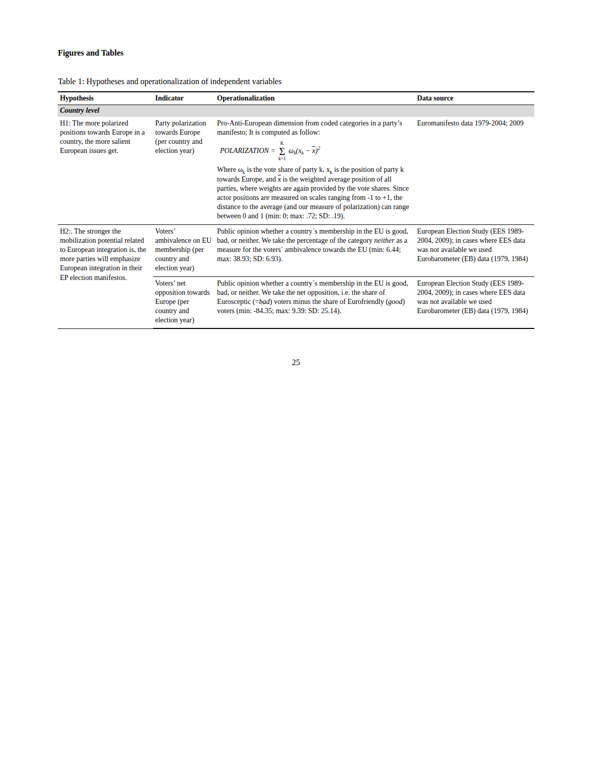Figures and Tables
Table 1: Hypotheses and operationalization of independent variables
| Hypothesis | Indicator | Operationalization | Data source |
| --- | --- | --- | --- |
| Country level |
| H1: The more polarized positions towards Europe in a country, the more salient European issues get. | Party polarization towards Europe (per country and election year) | Pro-Anti-European dimension from coded categories in a party’s manifesto; It is computed as follow: POLARIZATION = K Σ k=1 ω k (x k − x ) 2 Where ω k is the vote share of party k, x k is the position of party k towards Europe, and x is the weighted average position of all parties, where weights are again provided by the vote shares. Since actor positions are measured on scales ranging from -1 to +1, the distance to the average (and our measure of polarization) can range between 0 and 1 (min: 0; max: .72; SD: .19). | Euromanifesto data 1979-2004; 2009 |
| H2:. The stronger the mobilization potential related to European integration is, the more parties will emphasize European integration in their EP election manifestos. | Voters’ ambivalence on EU membership (per country and election year) | Public opinion whether a country´s membership in the EU is good, bad, or neither. We take the percentage of the category neither as a measure for the voters´ ambivalence towards the EU (min: 6.44; max: 38.93; SD: 6.93). | European Election Study (EES 1989-2004, 2009); in cases where EES data was not available we used Eurobarometer (EB) data (1979, 1984) |
| Voters’ net opposition towards Europe (per country and election year) | Public opinion whether a country´s membership in the EU is good, bad, or neither. We take the net opposition, i.e. the share of Eurosceptic (= bad ) voters minus the share of Eurofriendly ( good ) voters (min: -84.35; max: 9.39: SD: 25.14). | European Election Study (EES 1989-2004, 2009); in cases where EES data was not available we used Eurobarometer (EB) data (1979, 1984) |
25